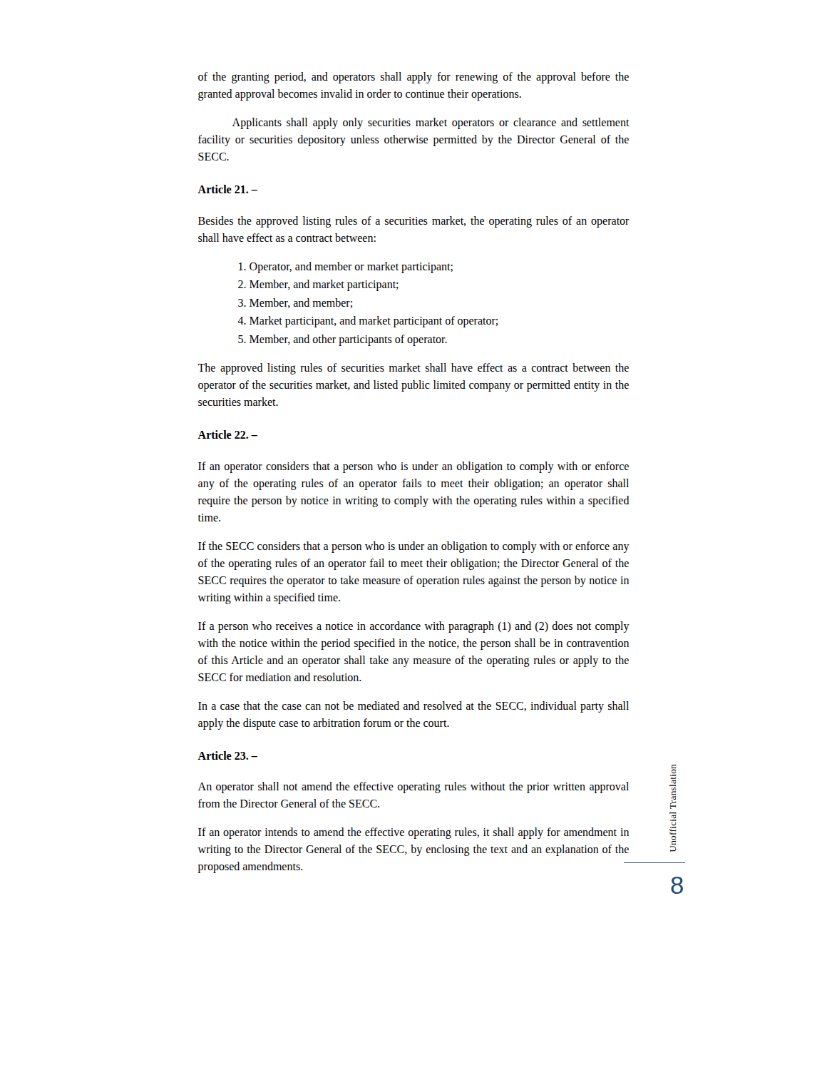of the granting period, and operators shall apply for renewing of the approval before the granted approval becomes invalid in order to continue their operations.
Applicants shall apply only securities market operators or clearance and settlement facility or securities depository unless otherwise permitted by the Director General of the SECC.
Article 21. –
Besides the approved listing rules of a securities market, the operating rules of an operator shall have effect as a contract between:
Operator, and member or market participant;
Member, and market participant;
Member, and member;
Market participant, and market participant of operator;
Member, and other participants of operator.
The approved listing rules of securities market shall have effect as a contract between the operator of the securities market, and listed public limited company or permitted entity in the securities market.
Article 22. –
If an operator considers that a person who is under an obligation to comply with or enforce any of the operating rules of an operator fails to meet their obligation; an operator shall require the person by notice in writing to comply with the operating rules within a specified time.
If the SECC considers that a person who is under an obligation to comply with or enforce any of the operating rules of an operator fail to meet their obligation; the Director General of the SECC requires the operator to take measure of operation rules against the person by notice in writing within a specified time.
If a person who receives a notice in accordance with paragraph (1) and (2) does not comply with the notice within the period specified in the notice, the person shall be in contravention of this Article and an operator shall take any measure of the operating rules or apply to the SECC for mediation and resolution.
In a case that the case can not be mediated and resolved at the SECC, individual party shall apply the dispute case to arbitration forum or the court.
Article 23. –
An operator shall not amend the effective operating rules without the prior written approval from the Director General of the SECC.
If an operator intends to amend the effective operating rules, it shall apply for amendment in writing to the Director General of the SECC, by enclosing the text and an explanation of the proposed amendments.
Unofficial Translation
8